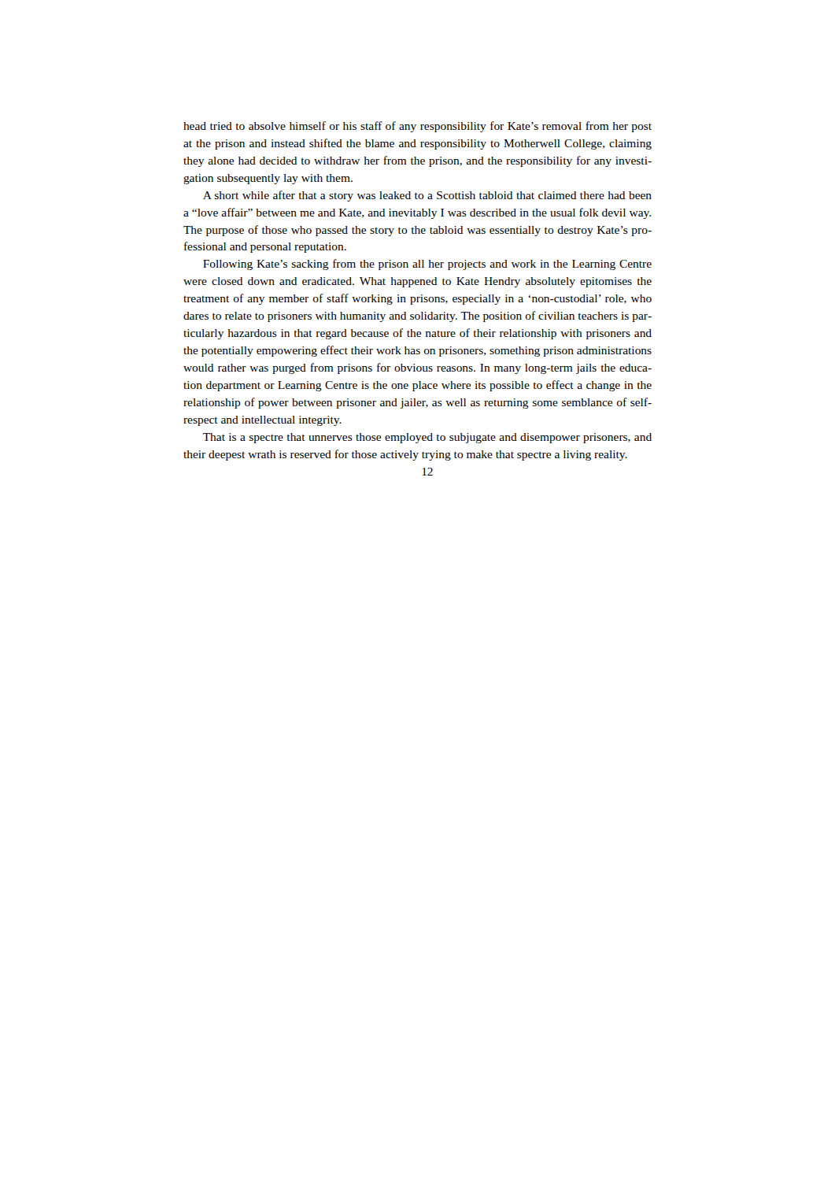head tried to absolve himself or his staff of any responsibility for Kate’s removal from her post at the prison and instead shifted the blame and responsibility to Motherwell College, claiming they alone had decided to withdraw her from the prison, and the responsibility for any investigation subsequently lay with them.
A short while after that a story was leaked to a Scottish tabloid that claimed there had been a “love affair” between me and Kate, and inevitably I was described in the usual folk devil way. The purpose of those who passed the story to the tabloid was essentially to destroy Kate’s professional and personal reputation.
Following Kate’s sacking from the prison all her projects and work in the Learning Centre were closed down and eradicated. What happened to Kate Hendry absolutely epitomises the treatment of any member of staff working in prisons, especially in a ‘non-custodial’ role, who dares to relate to prisoners with humanity and solidarity. The position of civilian teachers is particularly hazardous in that regard because of the nature of their relationship with prisoners and the potentially empowering effect their work has on prisoners, something prison administrations would rather was purged from prisons for obvious reasons. In many long-term jails the education department or Learning Centre is the one place where its possible to effect a change in the relationship of power between prisoner and jailer, as well as returning some semblance of self-respect and intellectual integrity.
That is a spectre that unnerves those employed to subjugate and disempower prisoners, and their deepest wrath is reserved for those actively trying to make that spectre a living reality.
12